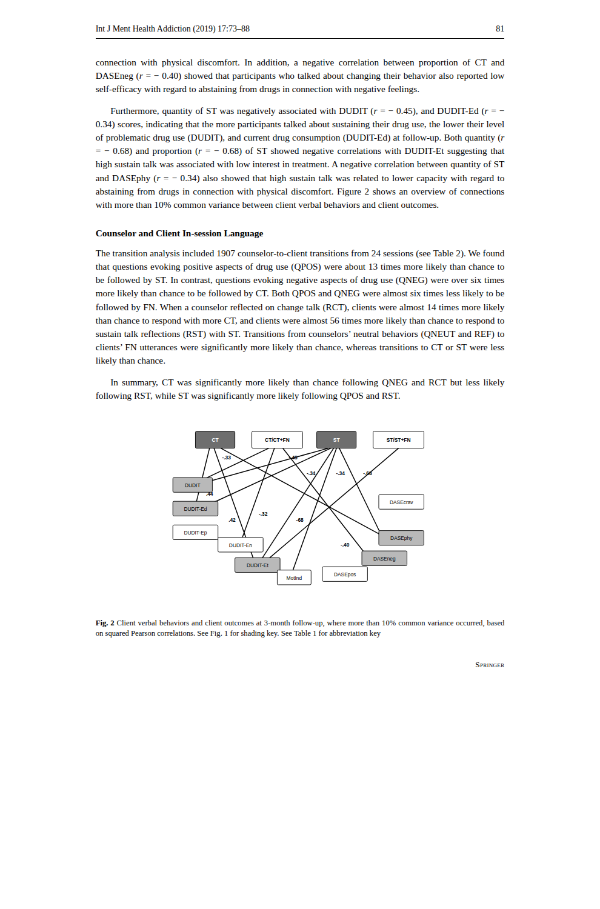Int J Ment Health Addiction (2019) 17:73–88 81
connection with physical discomfort. In addition, a negative correlation between proportion of CT and DASEneg (r = − 0.40) showed that participants who talked about changing their behavior also reported low self-efficacy with regard to abstaining from drugs in connection with negative feelings.
Furthermore, quantity of ST was negatively associated with DUDIT (r = − 0.45), and DUDIT-Ed (r = − 0.34) scores, indicating that the more participants talked about sustaining their drug use, the lower their level of problematic drug use (DUDIT), and current drug consumption (DUDIT-Ed) at follow-up. Both quantity (r = − 0.68) and proportion (r = − 0.68) of ST showed negative correlations with DUDIT-Et suggesting that high sustain talk was associated with low interest in treatment. A negative correlation between quantity of ST and DASEphy (r = − 0.34) also showed that high sustain talk was related to lower capacity with regard to abstaining from drugs in connection with physical discomfort. Figure 2 shows an overview of connections with more than 10% common variance between client verbal behaviors and client outcomes.
Counselor and Client In-session Language
The transition analysis included 1907 counselor-to-client transitions from 24 sessions (see Table 2). We found that questions evoking positive aspects of drug use (QPOS) were about 13 times more likely than chance to be followed by ST. In contrast, questions evoking negative aspects of drug use (QNEG) were over six times more likely than chance to be followed by CT. Both QPOS and QNEG were almost six times less likely to be followed by FN. When a counselor reflected on change talk (RCT), clients were almost 14 times more likely than chance to respond with more CT, and clients were almost 56 times more likely than chance to respond to sustain talk reflections (RST) with ST. Transitions from counselors’ neutral behaviors (QNEUT and REF) to clients’ FN utterances were significantly more likely than chance, whereas transitions to CT or ST were less likely than chance.
In summary, CT was significantly more likely than chance following QNEG and RCT but less likely following RST, while ST was significantly more likely following QPOS and RST.
CT CT/CT+FN ST ST/ST+FN DUDIT DUDIT-Ed DUDIT-Ep DUDIT-En DUDIT-Et MotInd DASEcrav DASEphy DASEneg DASEpos -.33 -.45 -.34 -.34 -.68 .44 .42 -.32 -68 -.40
Fig. 2 Client verbal behaviors and client outcomes at 3-month follow-up, where more than 10% common variance occurred, based on squared Pearson correlations. See Fig. 1 for shading key. See Table 1 for abbreviation key
Springer